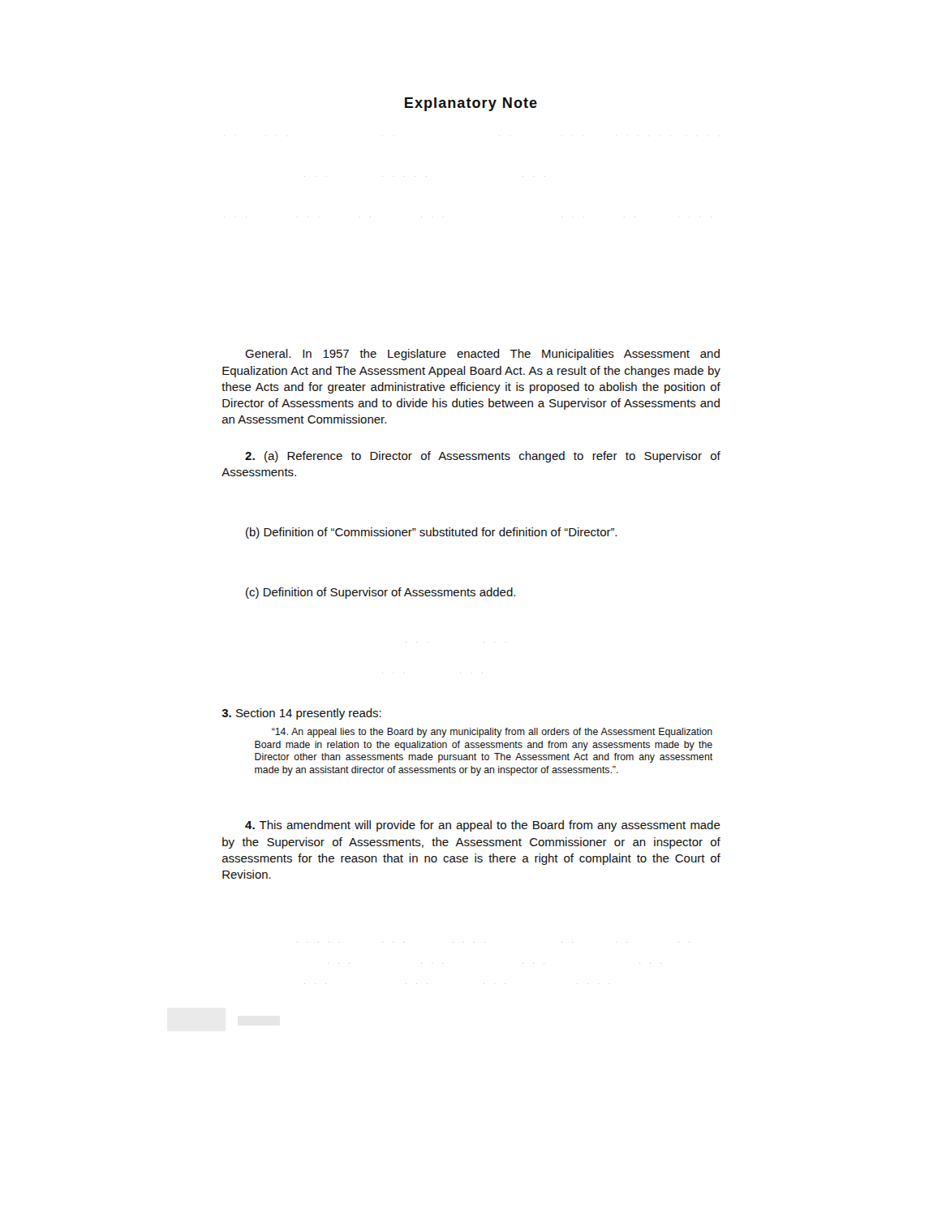Explanatory Note
. . . . . . . . . . . . . . . . . . . . . . . . . . .
. . . . . . . . . . .
. . . . . . . . . . . . . . . . . . . . . . .
General. In 1957 the Legislature enacted The Municipalities Assessment and Equalization Act and The Assessment Appeal Board Act. As a result of the changes made by these Acts and for greater administrative efficiency it is proposed to abolish the position of Director of Assessments and to divide his duties between a Supervisor of Assessments and an Assessment Commissioner.
2. (a) Reference to Director of Assessments changed to refer to Supervisor of Assessments.
(b) Definition of “Commissioner” substituted for definition of “Director”.
(c) Definition of Supervisor of Assessments added.
. . . . . .
. . . . . .
3. Section 14 presently reads:
“14. An appeal lies to the Board by any municipality from all orders of the Assessment Equalization Board made in relation to the equalization of assessments and from any assessments made by the Director other than assessments made pursuant to The Assessment Act and from any assessment made by an assistant director of assessments or by an inspector of assessments.”.
4. This amendment will provide for an appeal to the Board from any assessment made by the Supervisor of Assessments, the Assessment Commissioner or an inspector of assessments for the reason that in no case is there a right of complaint to the Court of Revision.
. . . . . . . . . . . . . . . . . . . . . . . . . . . . . . . . . . . . . . . . . . .